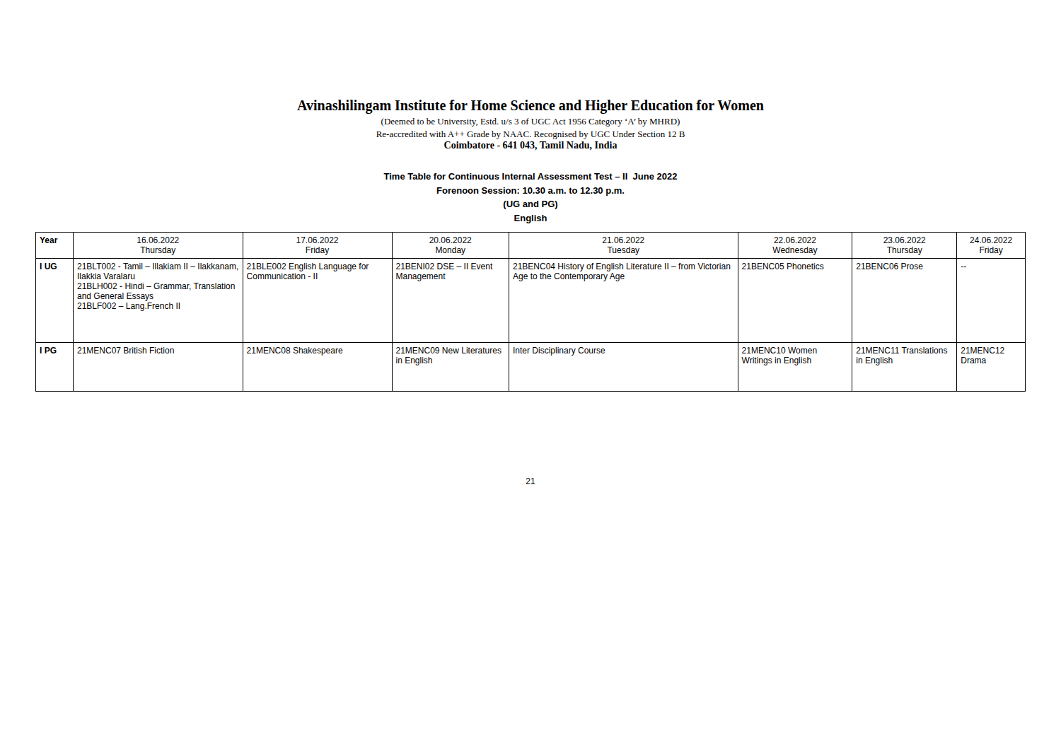Avinashilingam Institute for Home Science and Higher Education for Women
(Deemed to be University, Estd. u/s 3 of UGC Act 1956 Category ‘A’ by MHRD)
Re-accredited with A++ Grade by NAAC. Recognised by UGC Under Section 12 B
Coimbatore - 641 043, Tamil Nadu, India
Time Table for Continuous Internal Assessment Test – II June 2022
Forenoon Session: 10.30 a.m. to 12.30 p.m.
(UG and PG)
English
| Year | 16.06.2022 Thursday | 17.06.2022 Friday | 20.06.2022 Monday | 21.06.2022 Tuesday | 22.06.2022 Wednesday | 23.06.2022 Thursday | 24.06.2022 Friday |
| --- | --- | --- | --- | --- | --- | --- | --- |
| I UG | 21BLT002 - Tamil – Illakiam II – Ilakkanam, Ilakkia Varalaru 21BLH002 - Hindi – Grammar, Translation and General Essays 21BLF002 – Lang.French II | 21BLE002 English Language for Communication - II | 21BENI02 DSE – II Event Management | 21BENC04 History of English Literature II – from Victorian Age to the Contemporary Age | 21BENC05 Phonetics | 21BENC06 Prose | -- |
| I PG | 21MENC07 British Fiction | 21MENC08 Shakespeare | 21MENC09 New Literatures in English | Inter Disciplinary Course | 21MENC10 Women Writings in English | 21MENC11 Translations in English | 21MENC12 Drama |
21